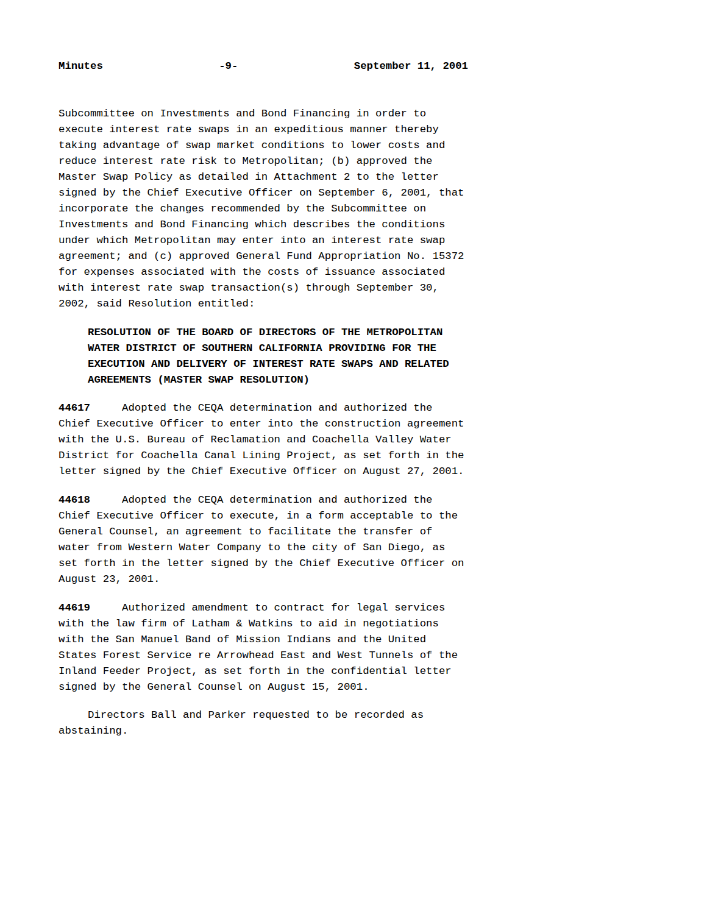Minutes -9- September 11, 2001
Subcommittee on Investments and Bond Financing in order to execute interest rate swaps in an expeditious manner thereby taking advantage of swap market conditions to lower costs and reduce interest rate risk to Metropolitan; (b) approved the Master Swap Policy as detailed in Attachment 2 to the letter signed by the Chief Executive Officer on September 6, 2001, that incorporate the changes recommended by the Subcommittee on Investments and Bond Financing which describes the conditions under which Metropolitan may enter into an interest rate swap agreement; and (c) approved General Fund Appropriation No. 15372 for expenses associated with the costs of issuance associated with interest rate swap transaction(s) through September 30, 2002, said Resolution entitled:
RESOLUTION OF THE BOARD OF DIRECTORS OF THE METROPOLITAN WATER DISTRICT OF SOUTHERN CALIFORNIA PROVIDING FOR THE EXECUTION AND DELIVERY OF INTEREST RATE SWAPS AND RELATED AGREEMENTS (MASTER SWAP RESOLUTION)
44617 Adopted the CEQA determination and authorized the Chief Executive Officer to enter into the construction agreement with the U.S. Bureau of Reclamation and Coachella Valley Water District for Coachella Canal Lining Project, as set forth in the letter signed by the Chief Executive Officer on August 27, 2001.
44618 Adopted the CEQA determination and authorized the Chief Executive Officer to execute, in a form acceptable to the General Counsel, an agreement to facilitate the transfer of water from Western Water Company to the city of San Diego, as set forth in the letter signed by the Chief Executive Officer on August 23, 2001.
44619 Authorized amendment to contract for legal services with the law firm of Latham & Watkins to aid in negotiations with the San Manuel Band of Mission Indians and the United States Forest Service re Arrowhead East and West Tunnels of the Inland Feeder Project, as set forth in the confidential letter signed by the General Counsel on August 15, 2001.
Directors Ball and Parker requested to be recorded as abstaining.